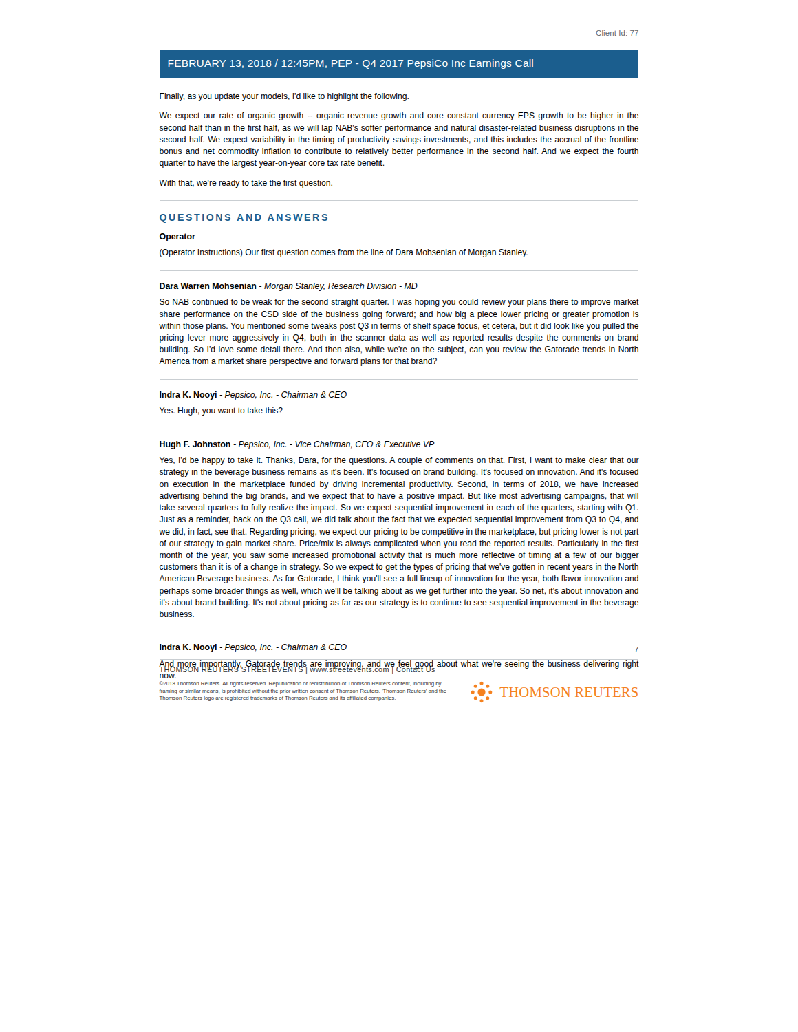Client Id: 77
FEBRUARY 13, 2018 / 12:45PM, PEP - Q4 2017 PepsiCo Inc Earnings Call
Finally, as you update your models, I'd like to highlight the following.
We expect our rate of organic growth -- organic revenue growth and core constant currency EPS growth to be higher in the second half than in the first half, as we will lap NAB's softer performance and natural disaster-related business disruptions in the second half. We expect variability in the timing of productivity savings investments, and this includes the accrual of the frontline bonus and net commodity inflation to contribute to relatively better performance in the second half. And we expect the fourth quarter to have the largest year-on-year core tax rate benefit.
With that, we're ready to take the first question.
Questions and Answers
Operator
(Operator Instructions) Our first question comes from the line of Dara Mohsenian of Morgan Stanley.
Dara Warren Mohsenian - Morgan Stanley, Research Division - MD
So NAB continued to be weak for the second straight quarter. I was hoping you could review your plans there to improve market share performance on the CSD side of the business going forward; and how big a piece lower pricing or greater promotion is within those plans. You mentioned some tweaks post Q3 in terms of shelf space focus, et cetera, but it did look like you pulled the pricing lever more aggressively in Q4, both in the scanner data as well as reported results despite the comments on brand building. So I'd love some detail there. And then also, while we're on the subject, can you review the Gatorade trends in North America from a market share perspective and forward plans for that brand?
Indra K. Nooyi - Pepsico, Inc. - Chairman & CEO
Yes. Hugh, you want to take this?
Hugh F. Johnston - Pepsico, Inc. - Vice Chairman, CFO & Executive VP
Yes, I'd be happy to take it. Thanks, Dara, for the questions. A couple of comments on that. First, I want to make clear that our strategy in the beverage business remains as it's been. It's focused on brand building. It's focused on innovation. And it's focused on execution in the marketplace funded by driving incremental productivity. Second, in terms of 2018, we have increased advertising behind the big brands, and we expect that to have a positive impact. But like most advertising campaigns, that will take several quarters to fully realize the impact. So we expect sequential improvement in each of the quarters, starting with Q1. Just as a reminder, back on the Q3 call, we did talk about the fact that we expected sequential improvement from Q3 to Q4, and we did, in fact, see that. Regarding pricing, we expect our pricing to be competitive in the marketplace, but pricing lower is not part of our strategy to gain market share. Price/mix is always complicated when you read the reported results. Particularly in the first month of the year, you saw some increased promotional activity that is much more reflective of timing at a few of our bigger customers than it is of a change in strategy. So we expect to get the types of pricing that we've gotten in recent years in the North American Beverage business. As for Gatorade, I think you'll see a full lineup of innovation for the year, both flavor innovation and perhaps some broader things as well, which we'll be talking about as we get further into the year. So net, it's about innovation and it's about brand building. It's not about pricing as far as our strategy is to continue to see sequential improvement in the beverage business.
Indra K. Nooyi - Pepsico, Inc. - Chairman & CEO
And more importantly, Gatorade trends are improving, and we feel good about what we're seeing the business delivering right now.
7
THOMSON REUTERS STREETEVENTS | www.streetevents.com | Contact Us
©2018 Thomson Reuters. All rights reserved. Republication or redistribution of Thomson Reuters content, including by framing or similar means, is prohibited without the prior written consent of Thomson Reuters. 'Thomson Reuters' and the Thomson Reuters logo are registered trademarks of Thomson Reuters and its affiliated companies.
THOMSON REUTERS